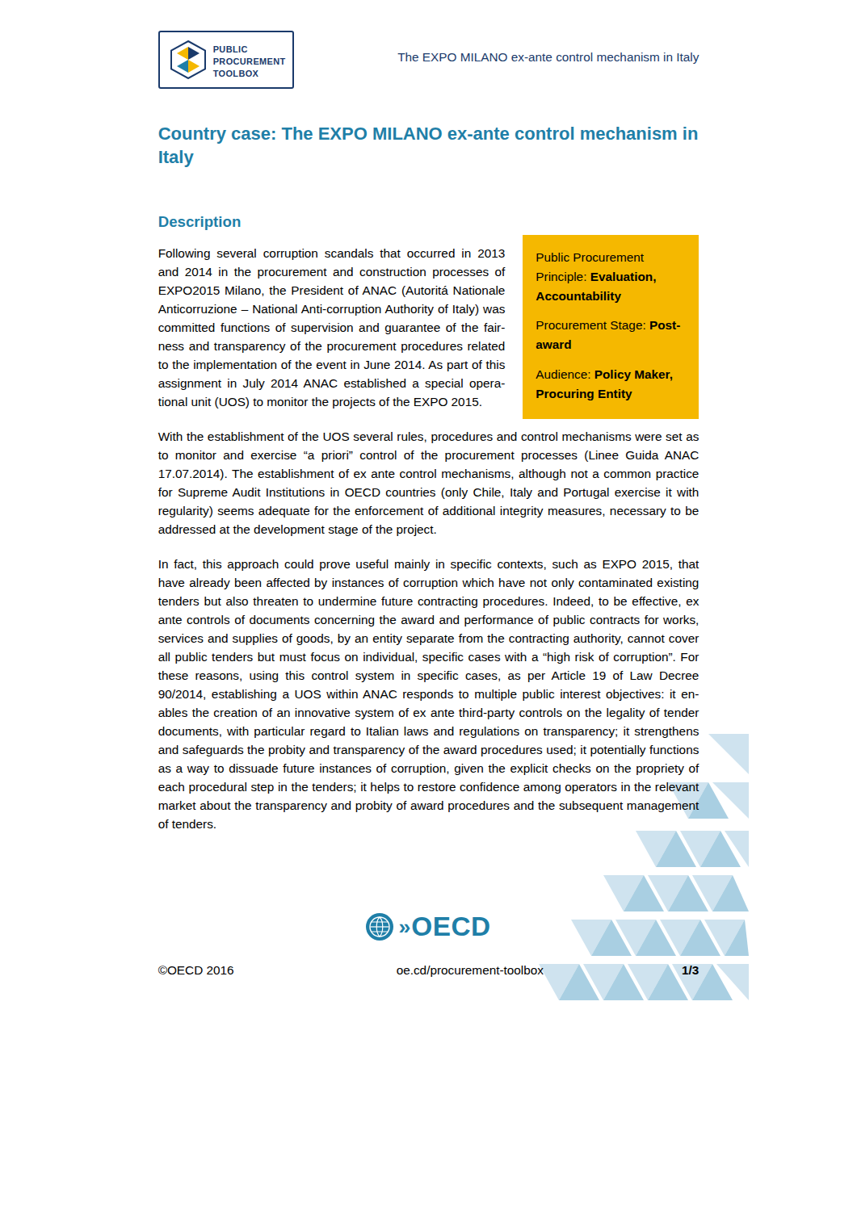PUBLIC
PROCUREMENT
TOOLBOX
The EXPO MILANO ex-ante control mechanism in Italy
Country case: The EXPO MILANO ex-ante control mechanism in Italy
Description
Following several corruption scandals that occurred in 2013 and 2014 in the procurement and construction processes of EXPO2015 Milano, the President of ANAC (Autoritá Nationale Anticorruzione – National Anti-corruption Authority of Italy) was committed functions of supervision and guarantee of the fairness and transparency of the procurement procedures related to the implementation of the event in June 2014. As part of this assignment in July 2014 ANAC established a special operational unit (UOS) to monitor the projects of the EXPO 2015.
Public Procurement Principle: Evaluation, Accountability
Procurement Stage: Post-award
Audience: Policy Maker, Procuring Entity
With the establishment of the UOS several rules, procedures and control mechanisms were set as to monitor and exercise “a priori” control of the procurement processes (Linee Guida ANAC 17.07.2014). The establishment of ex ante control mechanisms, although not a common practice for Supreme Audit Institutions in OECD countries (only Chile, Italy and Portugal exercise it with regularity) seems adequate for the enforcement of additional integrity measures, necessary to be addressed at the development stage of the project.
In fact, this approach could prove useful mainly in specific contexts, such as EXPO 2015, that have already been affected by instances of corruption which have not only contaminated existing tenders but also threaten to undermine future contracting procedures. Indeed, to be effective, ex ante controls of documents concerning the award and performance of public contracts for works, services and supplies of goods, by an entity separate from the contracting authority, cannot cover all public tenders but must focus on individual, specific cases with a “high risk of corruption”. For these reasons, using this control system in specific cases, as per Article 19 of Law Decree 90/2014, establishing a UOS within ANAC responds to multiple public interest objectives: it enables the creation of an innovative system of ex ante third-party controls on the legality of tender documents, with particular regard to Italian laws and regulations on transparency; it strengthens and safeguards the probity and transparency of the award procedures used; it potentially functions as a way to dissuade future instances of corruption, given the explicit checks on the propriety of each procedural step in the tenders; it helps to restore confidence among operators in the relevant market about the transparency and probity of award procedures and the subsequent management of tenders.
» OECD
©OECD 2016 oe.cd/procurement-toolbox 1/3